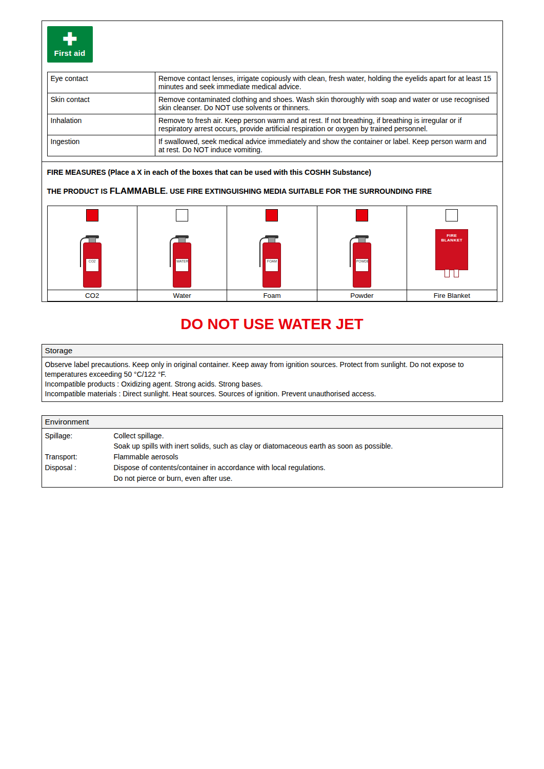✚ First aid
| Eye contact | Remove contact lenses, irrigate copiously with clean, fresh water, holding the eyelids apart for at least 15 minutes and seek immediate medical advice. |
| Skin contact | Remove contaminated clothing and shoes. Wash skin thoroughly with soap and water or use recognised skin cleanser. Do NOT use solvents or thinners. |
| Inhalation | Remove to fresh air. Keep person warm and at rest. If not breathing, if breathing is irregular or if respiratory arrest occurs, provide artificial respiration or oxygen by trained personnel. |
| Ingestion | If swallowed, seek medical advice immediately and show the container or label. Keep person warm and at rest. Do NOT induce vomiting. |
FIRE MEASURES (Place a X in each of the boxes that can be used with this COSHH Substance)
THE PRODUCT IS FLAMMABLE. USE FIRE EXTINGUISHING MEDIA SUITABLE FOR THE SURROUNDING FIRE
| CO2 | WATER | FOAM | POWDER | FIRE BLANKET |
| CO2 | Water | Foam | Powder | Fire Blanket |
DO NOT USE WATER JET
Storage
Observe label precautions. Keep only in original container. Keep away from ignition sources. Protect from sunlight. Do not expose to temperatures exceeding 50 °C/122 °F.
Incompatible products : Oxidizing agent. Strong acids. Strong bases.
Incompatible materials : Direct sunlight. Heat sources. Sources of ignition. Prevent unauthorised access.
Environment
| Spillage: | Collect spillage. |
| | Soak up spills with inert solids, such as clay or diatomaceous earth as soon as possible. |
| Transport: | Flammable aerosols |
| Disposal : | Dispose of contents/container in accordance with local regulations. |
| | Do not pierce or burn, even after use. |